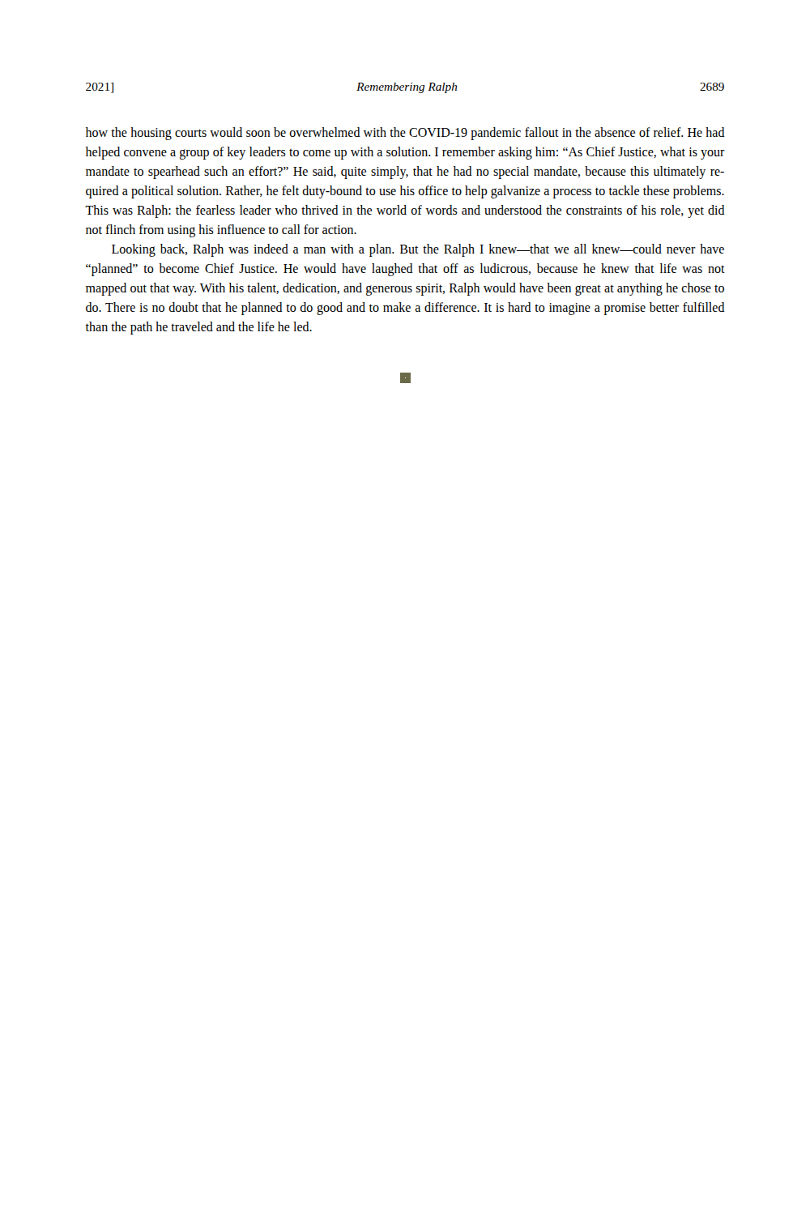2021] Remembering Ralph 2689
how the housing courts would soon be overwhelmed with the COVID-19 pandemic fallout in the absence of relief. He had helped convene a group of key leaders to come up with a solution. I remember asking him: “As Chief Justice, what is your mandate to spearhead such an effort?” He said, quite simply, that he had no special mandate, because this ultimately required a political solution. Rather, he felt duty-bound to use his office to help galvanize a process to tackle these problems. This was Ralph: the fearless leader who thrived in the world of words and understood the constraints of his role, yet did not flinch from using his influence to call for action.
Looking back, Ralph was indeed a man with a plan. But the Ralph I knew—that we all knew—could never have “planned” to become Chief Justice. He would have laughed that off as ludicrous, because he knew that life was not mapped out that way. With his talent, dedication, and generous spirit, Ralph would have been great at anything he chose to do. There is no doubt that he planned to do good and to make a difference. It is hard to imagine a promise better fulfilled than the path he traveled and the life he led.